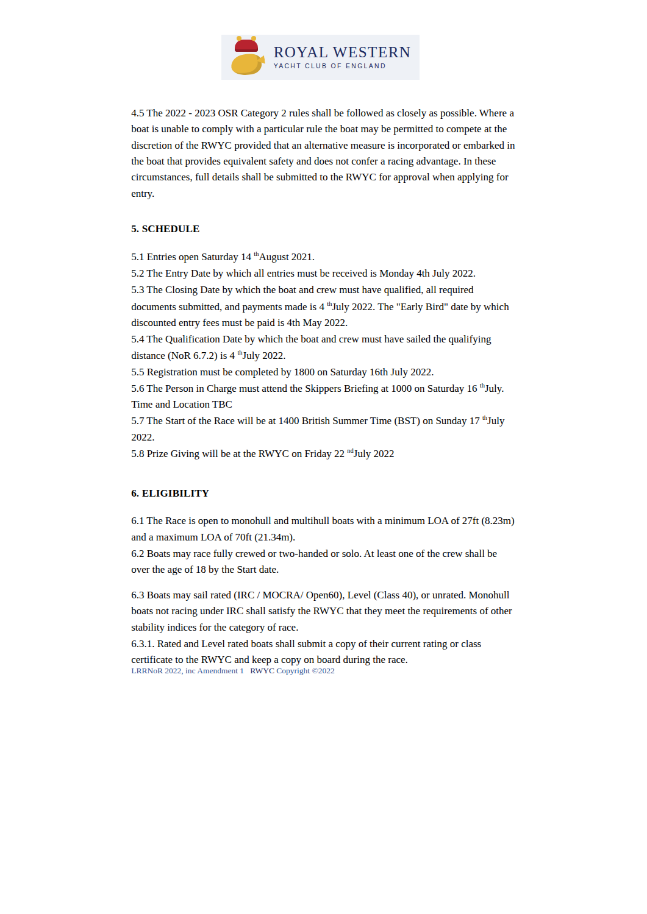ROYAL WESTERN
YACHT CLUB OF ENGLAND
4.5 The 2022 - 2023 OSR Category 2 rules shall be followed as closely as possible. Where a boat is unable to comply with a particular rule the boat may be permitted to compete at the discretion of the RWYC provided that an alternative measure is incorporated or embarked in the boat that provides equivalent safety and does not confer a racing advantage. In these circumstances, full details shall be submitted to the RWYC for approval when applying for entry.
5. SCHEDULE
5.1 Entries open Saturday 14 thAugust 2021.
5.2 The Entry Date by which all entries must be received is Monday 4th July 2022.
5.3 The Closing Date by which the boat and crew must have qualified, all required
documents submitted, and payments made is 4 thJuly 2022. The "Early Bird" date by which discounted entry fees must be paid is 4th May 2022.
5.4 The Qualification Date by which the boat and crew must have sailed the qualifying distance (NoR 6.7.2) is 4 thJuly 2022.
5.5 Registration must be completed by 1800 on Saturday 16th July 2022.
5.6 The Person in Charge must attend the Skippers Briefing at 1000 on Saturday 16 thJuly. Time and Location TBC
5.7 The Start of the Race will be at 1400 British Summer Time (BST) on Sunday 17 thJuly 2022.
5.8 Prize Giving will be at the RWYC on Friday 22 ndJuly 2022
6. ELIGIBILITY
6.1 The Race is open to monohull and multihull boats with a minimum LOA of 27ft (8.23m) and a maximum LOA of 70ft (21.34m).
6.2 Boats may race fully crewed or two-handed or solo. At least one of the crew shall be over the age of 18 by the Start date.
6.3 Boats may sail rated (IRC / MOCRA/ Open60), Level (Class 40), or unrated. Monohull boats not racing under IRC shall satisfy the RWYC that they meet the requirements of other stability indices for the category of race.
6.3.1. Rated and Level rated boats shall submit a copy of their current rating or class certificate to the RWYC and keep a copy on board during the race.
LRRNoR 2022, inc Amendment 1 RWYC Copyright ©2022